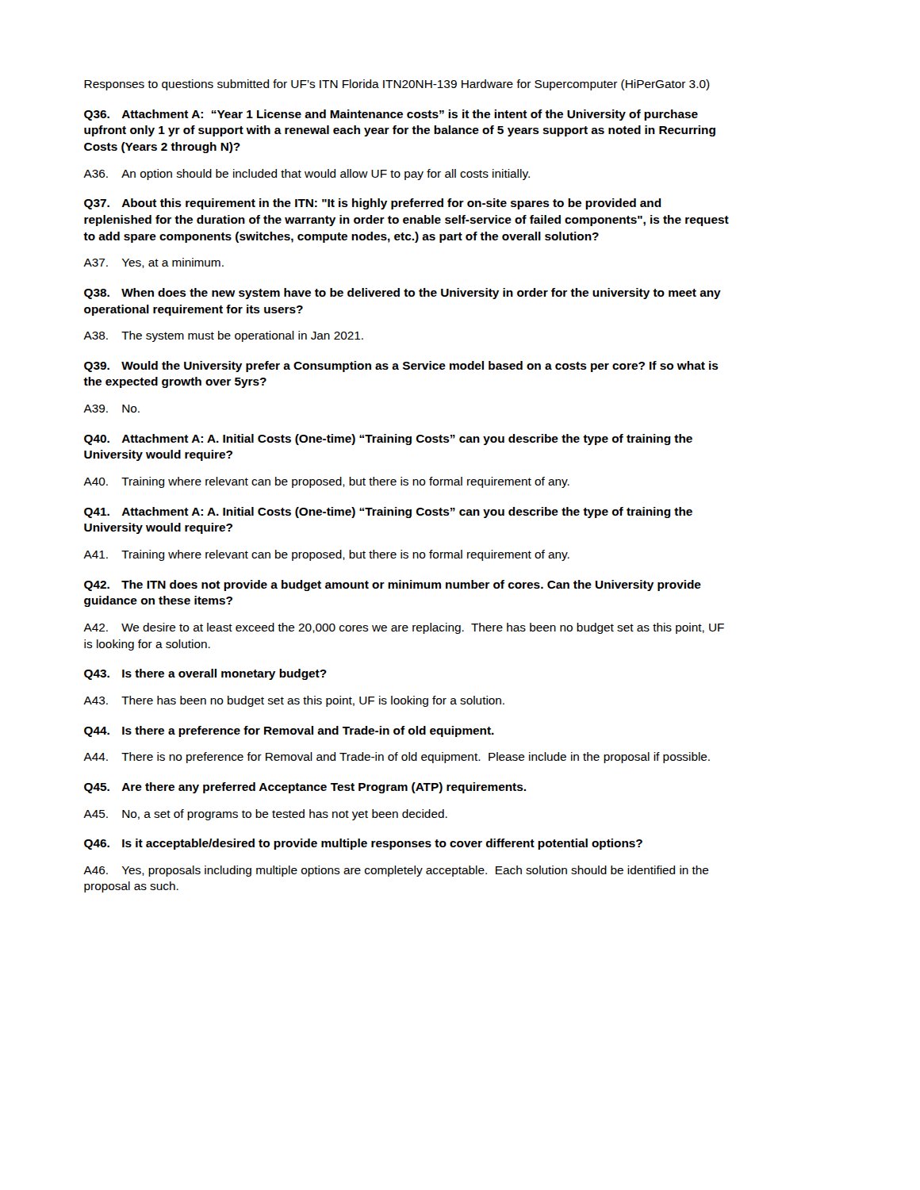Responses to questions submitted for UF’s ITN Florida ITN20NH-139 Hardware for Supercomputer (HiPerGator 3.0)
Q36. Attachment A: “Year 1 License and Maintenance costs” is it the intent of the University of purchase upfront only 1 yr of support with a renewal each year for the balance of 5 years support as noted in Recurring Costs (Years 2 through N)?
A36. An option should be included that would allow UF to pay for all costs initially.
Q37. About this requirement in the ITN: "It is highly preferred for on-site spares to be provided and replenished for the duration of the warranty in order to enable self-service of failed components", is the request to add spare components (switches, compute nodes, etc.) as part of the overall solution?
A37. Yes, at a minimum.
Q38. When does the new system have to be delivered to the University in order for the university to meet any operational requirement for its users?
A38. The system must be operational in Jan 2021.
Q39. Would the University prefer a Consumption as a Service model based on a costs per core? If so what is the expected growth over 5yrs?
A39. No.
Q40. Attachment A: A. Initial Costs (One-time) “Training Costs” can you describe the type of training the University would require?
A40. Training where relevant can be proposed, but there is no formal requirement of any.
Q41. Attachment A: A. Initial Costs (One-time) “Training Costs” can you describe the type of training the University would require?
A41. Training where relevant can be proposed, but there is no formal requirement of any.
Q42. The ITN does not provide a budget amount or minimum number of cores. Can the University provide guidance on these items?
A42. We desire to at least exceed the 20,000 cores we are replacing. There has been no budget set as this point, UF is looking for a solution.
Q43. Is there a overall monetary budget?
A43. There has been no budget set as this point, UF is looking for a solution.
Q44. Is there a preference for Removal and Trade-in of old equipment.
A44. There is no preference for Removal and Trade-in of old equipment. Please include in the proposal if possible.
Q45. Are there any preferred Acceptance Test Program (ATP) requirements.
A45. No, a set of programs to be tested has not yet been decided.
Q46. Is it acceptable/desired to provide multiple responses to cover different potential options?
A46. Yes, proposals including multiple options are completely acceptable. Each solution should be identified in the proposal as such.